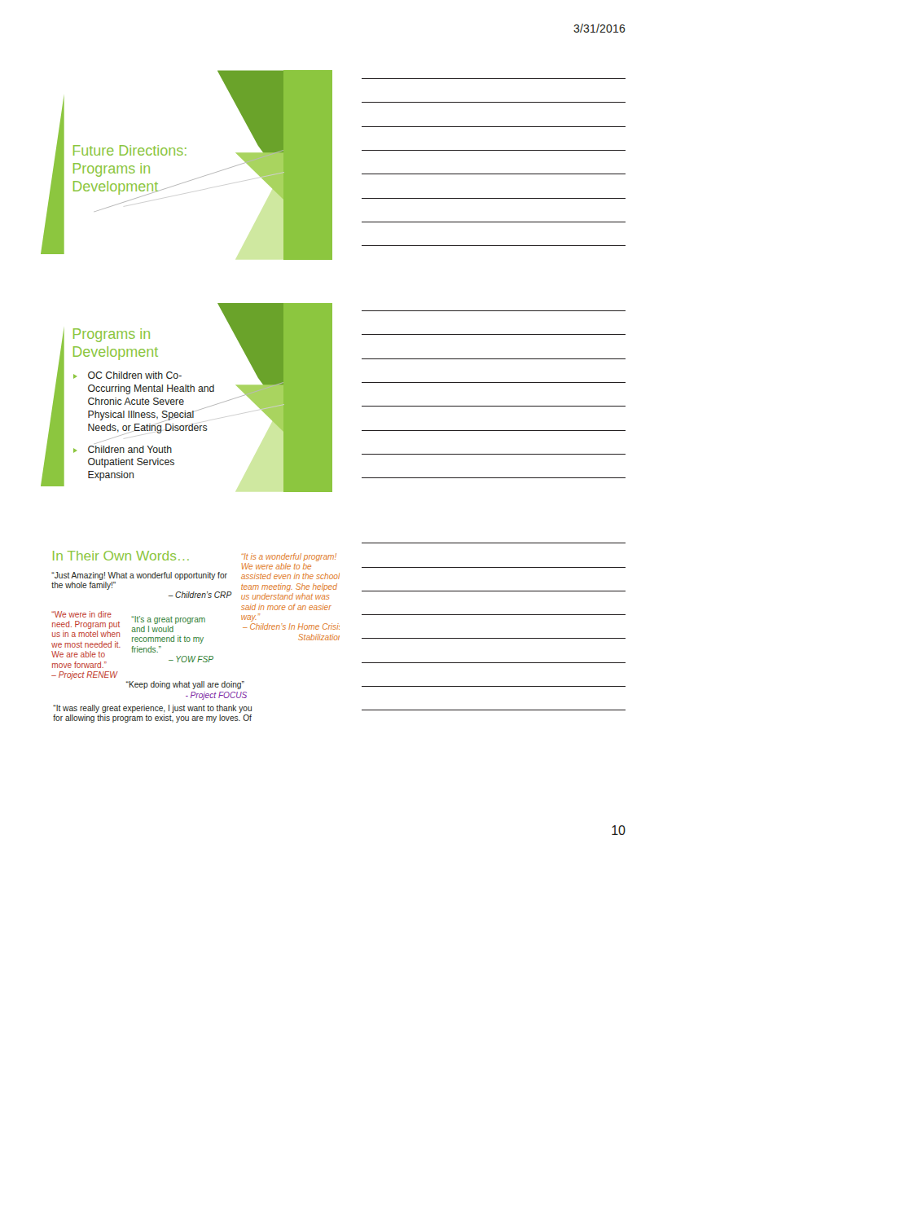3/31/2016
Future Directions:
Programs in Development
Programs in Development
OC Children with Co-Occurring Mental Health and Chronic Acute Severe Physical Illness, Special Needs, or Eating Disorders
Children and Youth Outpatient Services Expansion
Medi-Cal Match: Mental Health Services
TAY PACT (12-17 years)
Children’s Urgent Care Center
In Their Own Words…
“Just Amazing! What a wonderful opportunity for the whole family!” – Children’s CRP
“It is a wonderful program! We were able to be assisted even in the school team meeting. She helped us understand what was said in more of an easier way.” – Children’s In Home Crisis Stabilization
“We were in dire need. Program put us in a motel when we most needed it. We are able to move forward.” – Project RENEW
“It’s a great program and I would recommend it to my friends.” – YOW FSP
“Keep doing what yall are doing” - Project FOCUS
“It was really great experience, I just want to thank you for allowing this program to exist, you are my loves. Of course second to pancakes though…” – TAY SRP
10